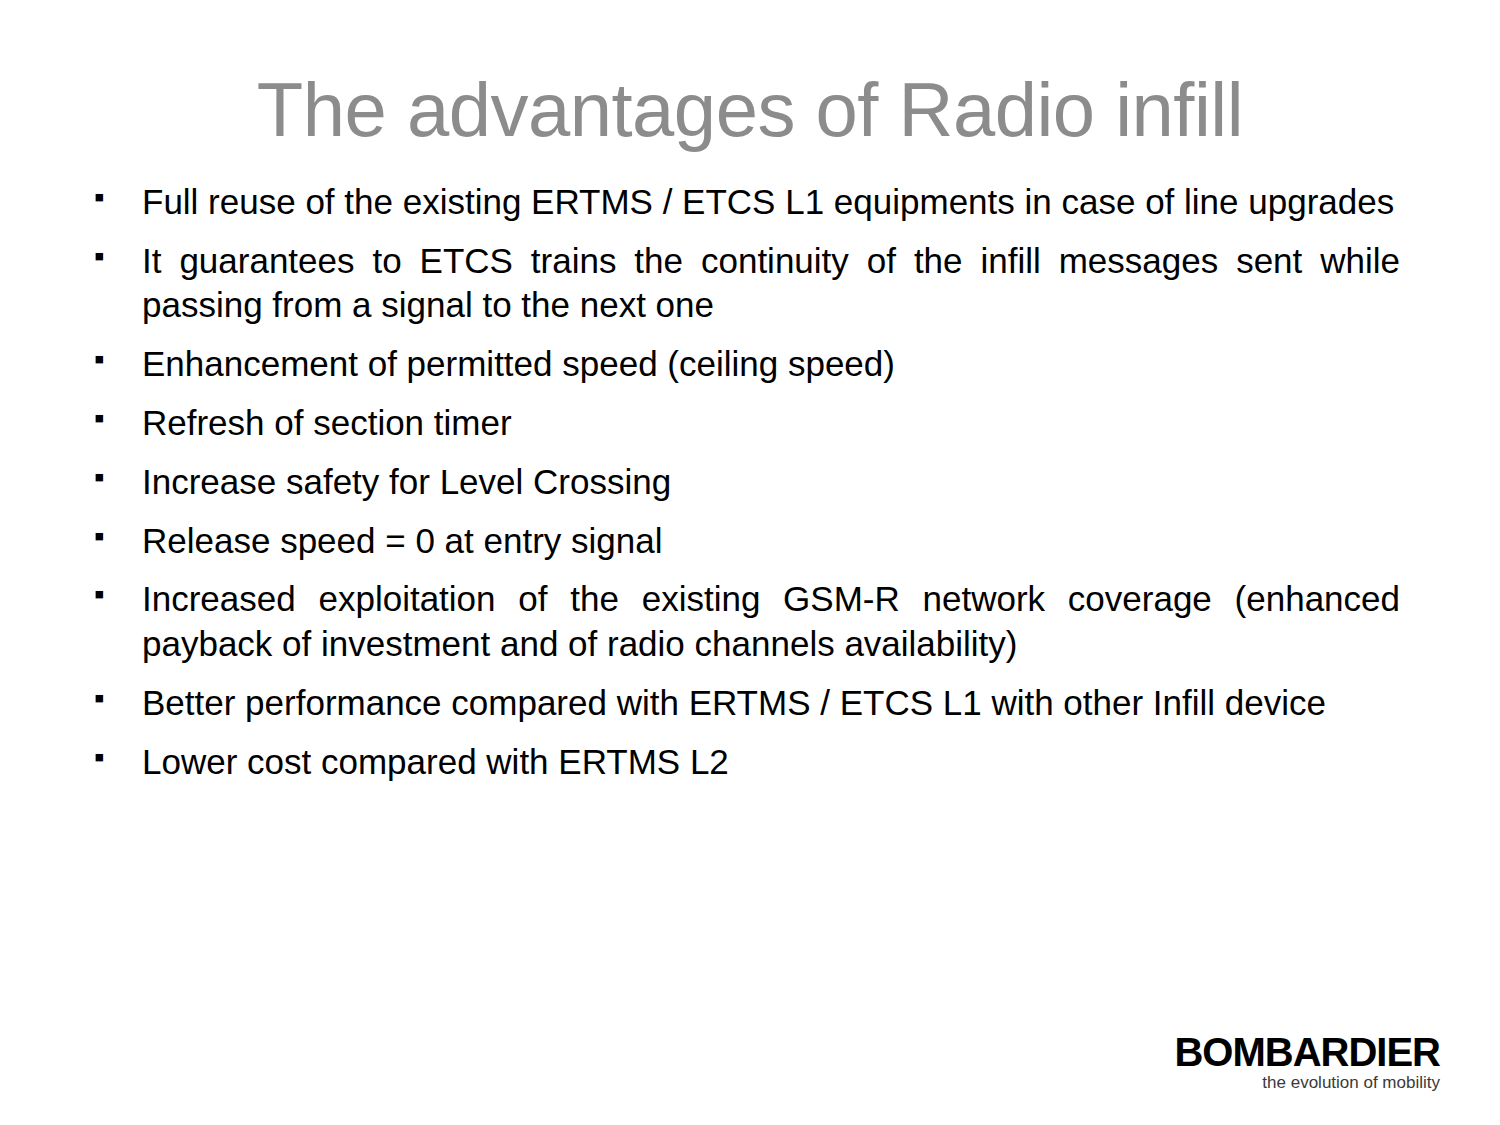The advantages of Radio infill
Full reuse of the existing ERTMS / ETCS L1 equipments in case of line upgrades
It guarantees to ETCS trains the continuity of the infill messages sent while passing from a signal to the next one
Enhancement of permitted speed (ceiling speed)
Refresh of section timer
Increase safety for Level Crossing
Release speed = 0 at entry signal
Increased exploitation of the existing GSM-R network coverage (enhanced payback of investment and of radio channels availability)
Better performance compared with ERTMS / ETCS L1 with other Infill device
Lower cost compared with ERTMS L2
BOMBARDIER
the evolution of mobility